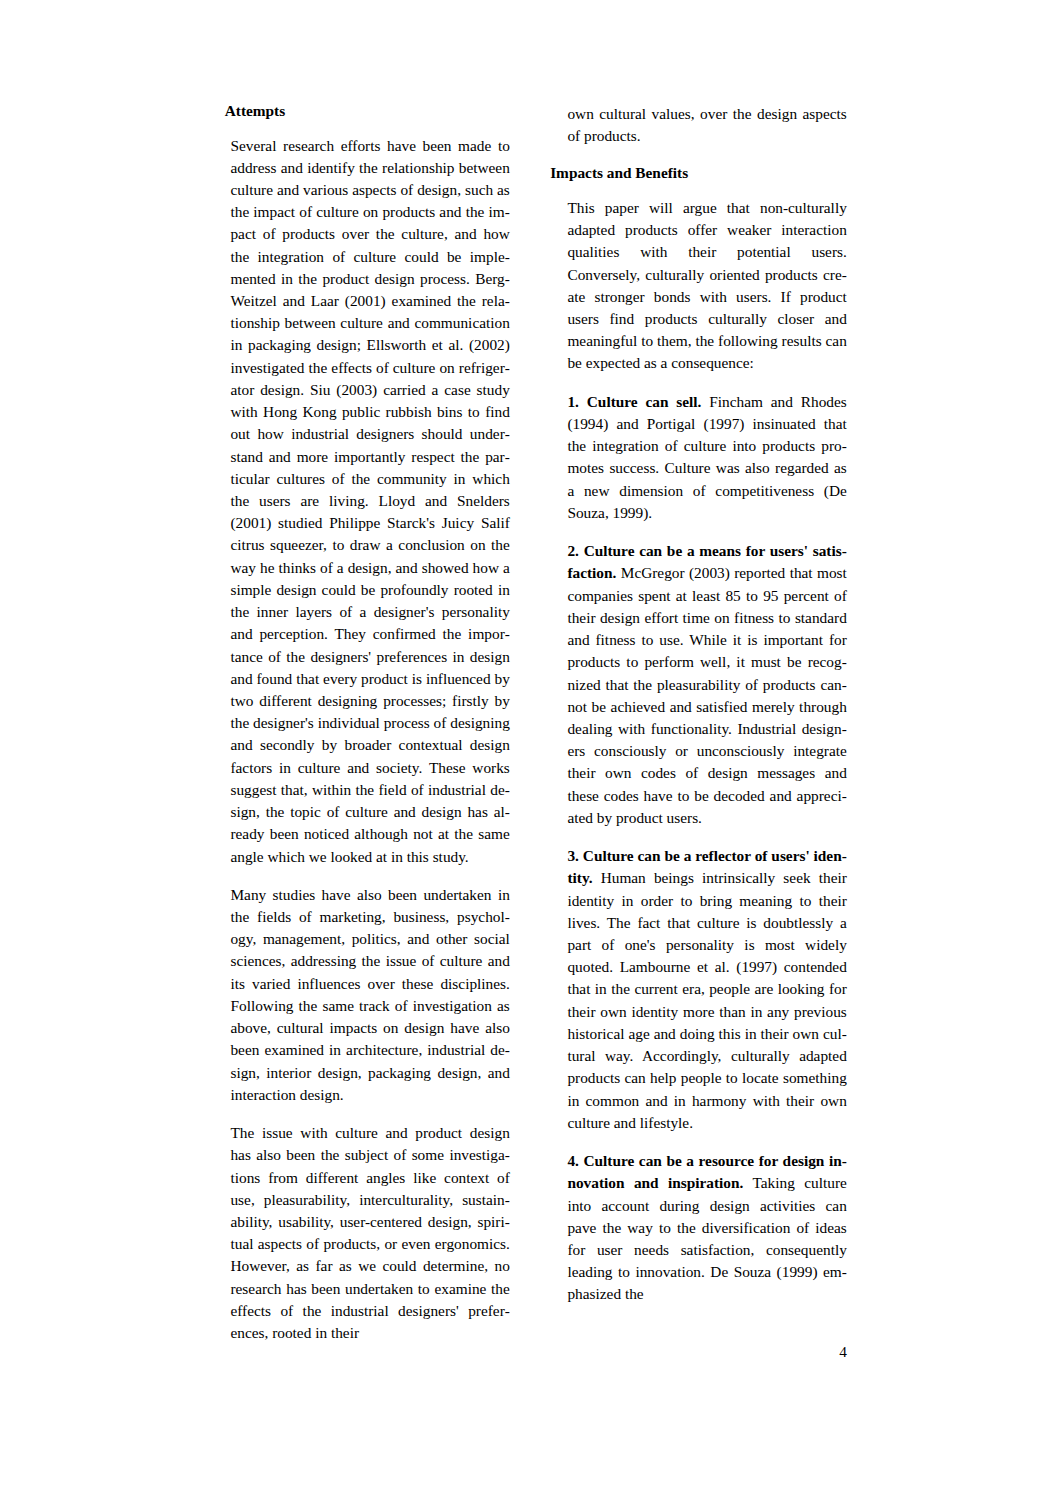Attempts
Several research efforts have been made to address and identify the relationship between culture and various aspects of design, such as the impact of culture on products and the impact of products over the culture, and how the integration of culture could be implemented in the product design process. Berg-Weitzel and Laar (2001) examined the relationship between culture and communication in packaging design; Ellsworth et al. (2002) investigated the effects of culture on refrigerator design. Siu (2003) carried a case study with Hong Kong public rubbish bins to find out how industrial designers should understand and more importantly respect the particular cultures of the community in which the users are living. Lloyd and Snelders (2001) studied Philippe Starck's Juicy Salif citrus squeezer, to draw a conclusion on the way he thinks of a design, and showed how a simple design could be profoundly rooted in the inner layers of a designer's personality and perception. They confirmed the importance of the designers' preferences in design and found that every product is influenced by two different designing processes; firstly by the designer's individual process of designing and secondly by broader contextual design factors in culture and society. These works suggest that, within the field of industrial design, the topic of culture and design has already been noticed although not at the same angle which we looked at in this study.
Many studies have also been undertaken in the fields of marketing, business, psychology, management, politics, and other social sciences, addressing the issue of culture and its varied influences over these disciplines. Following the same track of investigation as above, cultural impacts on design have also been examined in architecture, industrial design, interior design, packaging design, and interaction design.
The issue with culture and product design has also been the subject of some investigations from different angles like context of use, pleasurability, interculturality, sustainability, usability, user-centered design, spiritual aspects of products, or even ergonomics. However, as far as we could determine, no research has been undertaken to examine the effects of the industrial designers' preferences, rooted in their
own cultural values, over the design aspects of products.
Impacts and Benefits
This paper will argue that non-culturally adapted products offer weaker interaction qualities with their potential users. Conversely, culturally oriented products create stronger bonds with users. If product users find products culturally closer and meaningful to them, the following results can be expected as a consequence:
1. Culture can sell. Fincham and Rhodes (1994) and Portigal (1997) insinuated that the integration of culture into products promotes success. Culture was also regarded as a new dimension of competitiveness (De Souza, 1999).
2. Culture can be a means for users' satisfaction. McGregor (2003) reported that most companies spent at least 85 to 95 percent of their design effort time on fitness to standard and fitness to use. While it is important for products to perform well, it must be recognized that the pleasurability of products cannot be achieved and satisfied merely through dealing with functionality. Industrial designers consciously or unconsciously integrate their own codes of design messages and these codes have to be decoded and appreciated by product users.
3. Culture can be a reflector of users' identity. Human beings intrinsically seek their identity in order to bring meaning to their lives. The fact that culture is doubtlessly a part of one's personality is most widely quoted. Lambourne et al. (1997) contended that in the current era, people are looking for their own identity more than in any previous historical age and doing this in their own cultural way. Accordingly, culturally adapted products can help people to locate something in common and in harmony with their own culture and lifestyle.
4. Culture can be a resource for design innovation and inspiration. Taking culture into account during design activities can pave the way to the diversification of ideas for user needs satisfaction, consequently leading to innovation. De Souza (1999) emphasized the
4